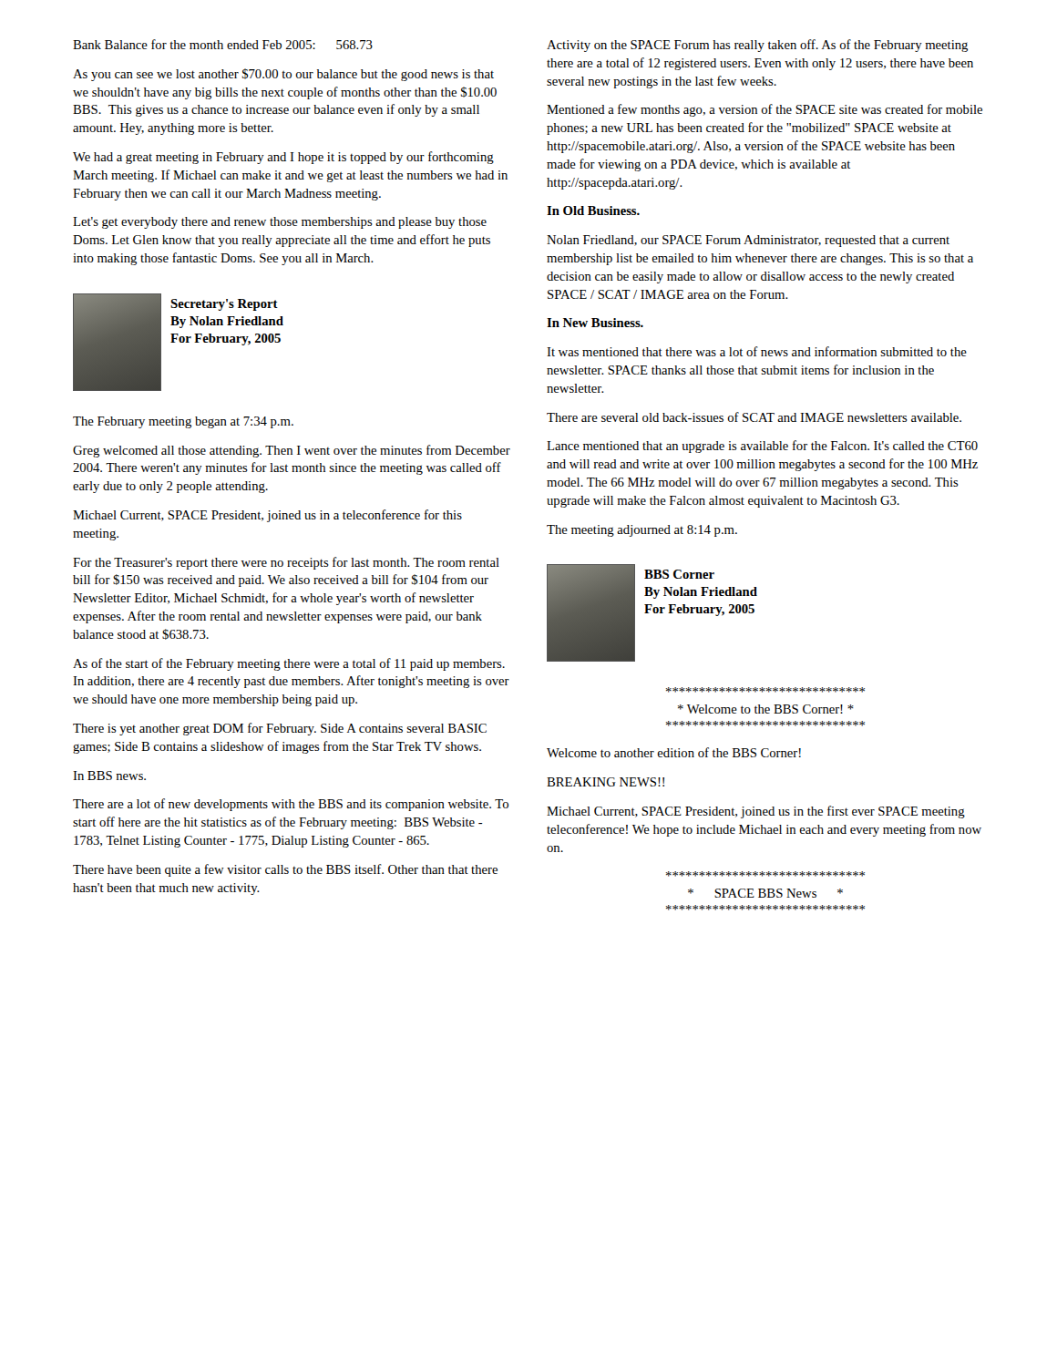Bank Balance for the month ended Feb 2005: 568.73
As you can see we lost another $70.00 to our balance but the good news is that we shouldn't have any big bills the next couple of months other than the $10.00 BBS. This gives us a chance to increase our balance even if only by a small amount. Hey, anything more is better.
We had a great meeting in February and I hope it is topped by our forthcoming March meeting. If Michael can make it and we get at least the numbers we had in February then we can call it our March Madness meeting.
Let's get everybody there and renew those memberships and please buy those Doms. Let Glen know that you really appreciate all the time and effort he puts into making those fantastic Doms. See you all in March.
Secretary's Report
By Nolan Friedland
For February, 2005
The February meeting began at 7:34 p.m.
Greg welcomed all those attending. Then I went over the minutes from December 2004. There weren't any minutes for last month since the meeting was called off early due to only 2 people attending.
Michael Current, SPACE President, joined us in a teleconference for this meeting.
For the Treasurer's report there were no receipts for last month. The room rental bill for $150 was received and paid. We also received a bill for $104 from our Newsletter Editor, Michael Schmidt, for a whole year's worth of newsletter expenses. After the room rental and newsletter expenses were paid, our bank balance stood at $638.73.
As of the start of the February meeting there were a total of 11 paid up members. In addition, there are 4 recently past due members. After tonight's meeting is over we should have one more membership being paid up.
There is yet another great DOM for February. Side A contains several BASIC games; Side B contains a slideshow of images from the Star Trek TV shows.
In BBS news.
There are a lot of new developments with the BBS and its companion website. To start off here are the hit statistics as of the February meeting: BBS Website - 1783, Telnet Listing Counter - 1775, Dialup Listing Counter - 865.
There have been quite a few visitor calls to the BBS itself. Other than that there hasn't been that much new activity.
Activity on the SPACE Forum has really taken off. As of the February meeting there are a total of 12 registered users. Even with only 12 users, there have been several new postings in the last few weeks.
Mentioned a few months ago, a version of the SPACE site was created for mobile phones; a new URL has been created for the "mobilized" SPACE website at http://spacemobile.atari.org/. Also, a version of the SPACE website has been made for viewing on a PDA device, which is available at http://spacepda.atari.org/.
In Old Business.
Nolan Friedland, our SPACE Forum Administrator, requested that a current membership list be emailed to him whenever there are changes. This is so that a decision can be easily made to allow or disallow access to the newly created SPACE / SCAT / IMAGE area on the Forum.
In New Business.
It was mentioned that there was a lot of news and information submitted to the newsletter. SPACE thanks all those that submit items for inclusion in the newsletter.
There are several old back-issues of SCAT and IMAGE newsletters available.
Lance mentioned that an upgrade is available for the Falcon. It's called the CT60 and will read and write at over 100 million megabytes a second for the 100 MHz model. The 66 MHz model will do over 67 million megabytes a second. This upgrade will make the Falcon almost equivalent to Macintosh G3.
The meeting adjourned at 8:14 p.m.
BBS Corner
By Nolan Friedland
For February, 2005
******************************
* Welcome to the BBS Corner! *
******************************
Welcome to another edition of the BBS Corner!
BREAKING NEWS!!
Michael Current, SPACE President, joined us in the first ever SPACE meeting teleconference! We hope to include Michael in each and every meeting from now on.
******************************
* SPACE BBS News *
******************************